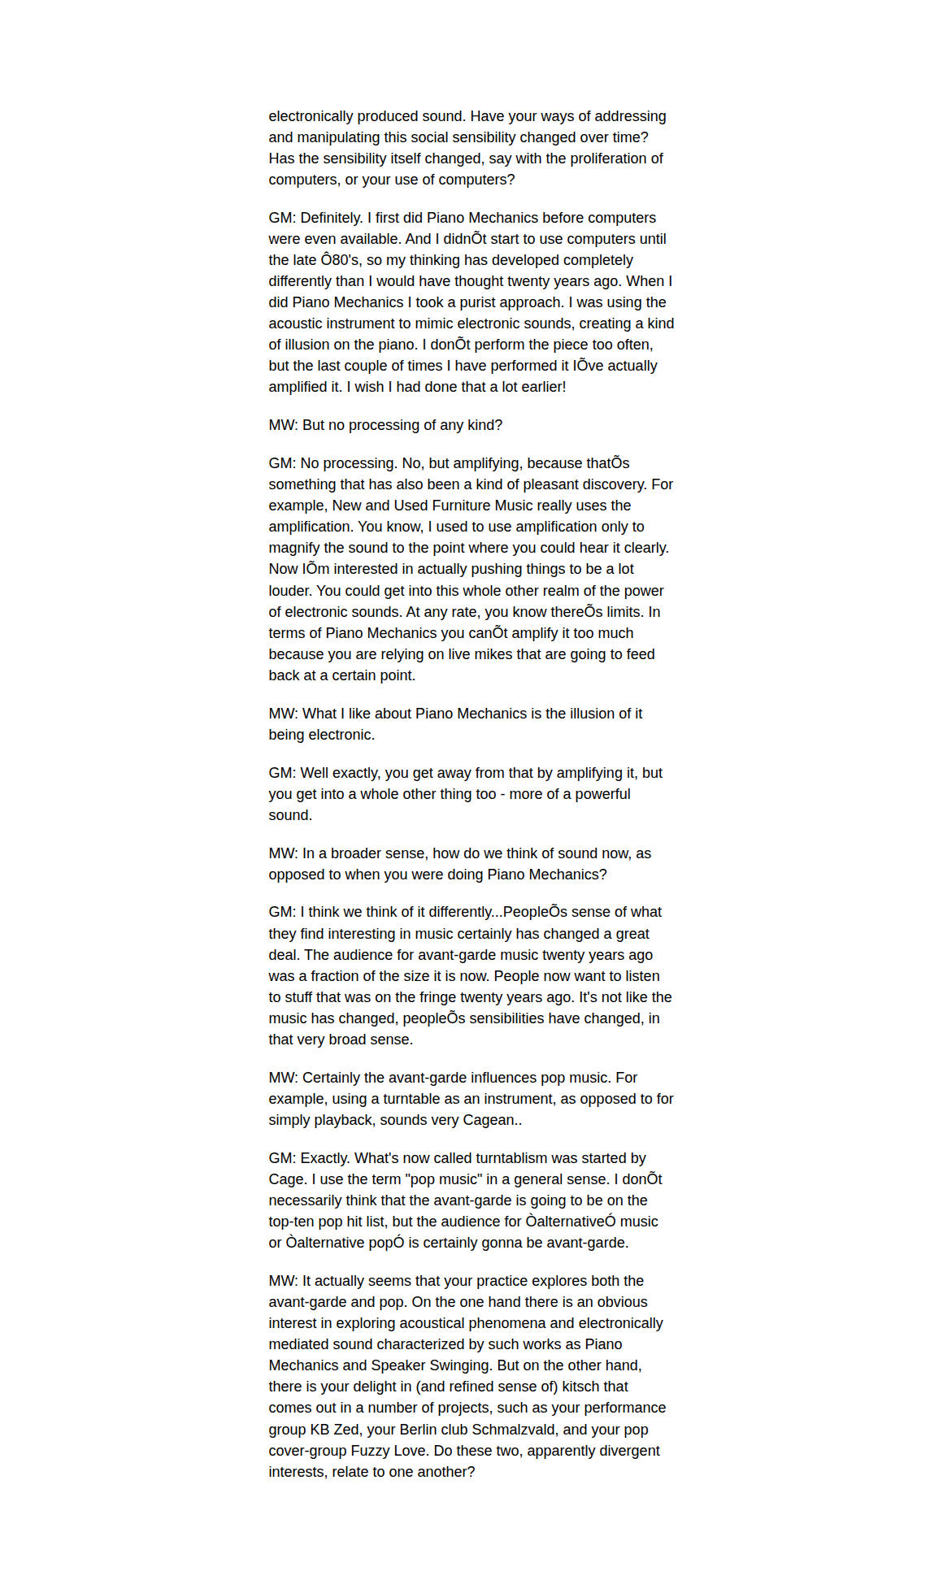electronically produced sound. Have your ways of addressing and manipulating this social sensibility changed over time? Has the sensibility itself changed, say with the proliferation of computers, or your use of computers?
GM: Definitely. I first did Piano Mechanics before computers were even available. And I didnÕt start to use computers until the late Ô80's, so my thinking has developed completely differently than I would have thought twenty years ago. When I did Piano Mechanics I took a purist approach. I was using the acoustic instrument to mimic electronic sounds, creating a kind of illusion on the piano. I donÕt perform the piece too often, but the last couple of times I have performed it IÕve actually amplified it. I wish I had done that a lot earlier!
MW: But no processing of any kind?
GM: No processing. No, but amplifying, because thatÕs something that has also been a kind of pleasant discovery. For example, New and Used Furniture Music really uses the amplification. You know, I used to use amplification only to magnify the sound to the point where you could hear it clearly. Now IÕm interested in actually pushing things to be a lot louder. You could get into this whole other realm of the power of electronic sounds. At any rate, you know thereÕs limits. In terms of Piano Mechanics you canÕt amplify it too much because you are relying on live mikes that are going to feed back at a certain point.
MW: What I like about Piano Mechanics is the illusion of it being electronic.
GM: Well exactly, you get away from that by amplifying it, but you get into a whole other thing too - more of a powerful sound.
MW: In a broader sense, how do we think of sound now, as opposed to when you were doing Piano Mechanics?
GM: I think we think of it differently...PeopleÕs sense of what they find interesting in music certainly has changed a great deal. The audience for avant-garde music twenty years ago was a fraction of the size it is now. People now want to listen to stuff that was on the fringe twenty years ago. It's not like the music has changed, peopleÕs sensibilities have changed, in that very broad sense.
MW: Certainly the avant-garde influences pop music. For example, using a turntable as an instrument, as opposed to for simply playback, sounds very Cagean..
GM: Exactly. What's now called turntablism was started by Cage. I use the term "pop music" in a general sense. I donÕt necessarily think that the avant-garde is going to be on the top-ten pop hit list, but the audience for ÒalternativeÓ music or Òalternative popÓ is certainly gonna be avant-garde.
MW: It actually seems that your practice explores both the avant-garde and pop. On the one hand there is an obvious interest in exploring acoustical phenomena and electronically mediated sound characterized by such works as Piano Mechanics and Speaker Swinging. But on the other hand, there is your delight in (and refined sense of) kitsch that comes out in a number of projects, such as your performance group KB Zed, your Berlin club Schmalzvald, and your pop cover-group Fuzzy Love. Do these two, apparently divergent interests, relate to one another?